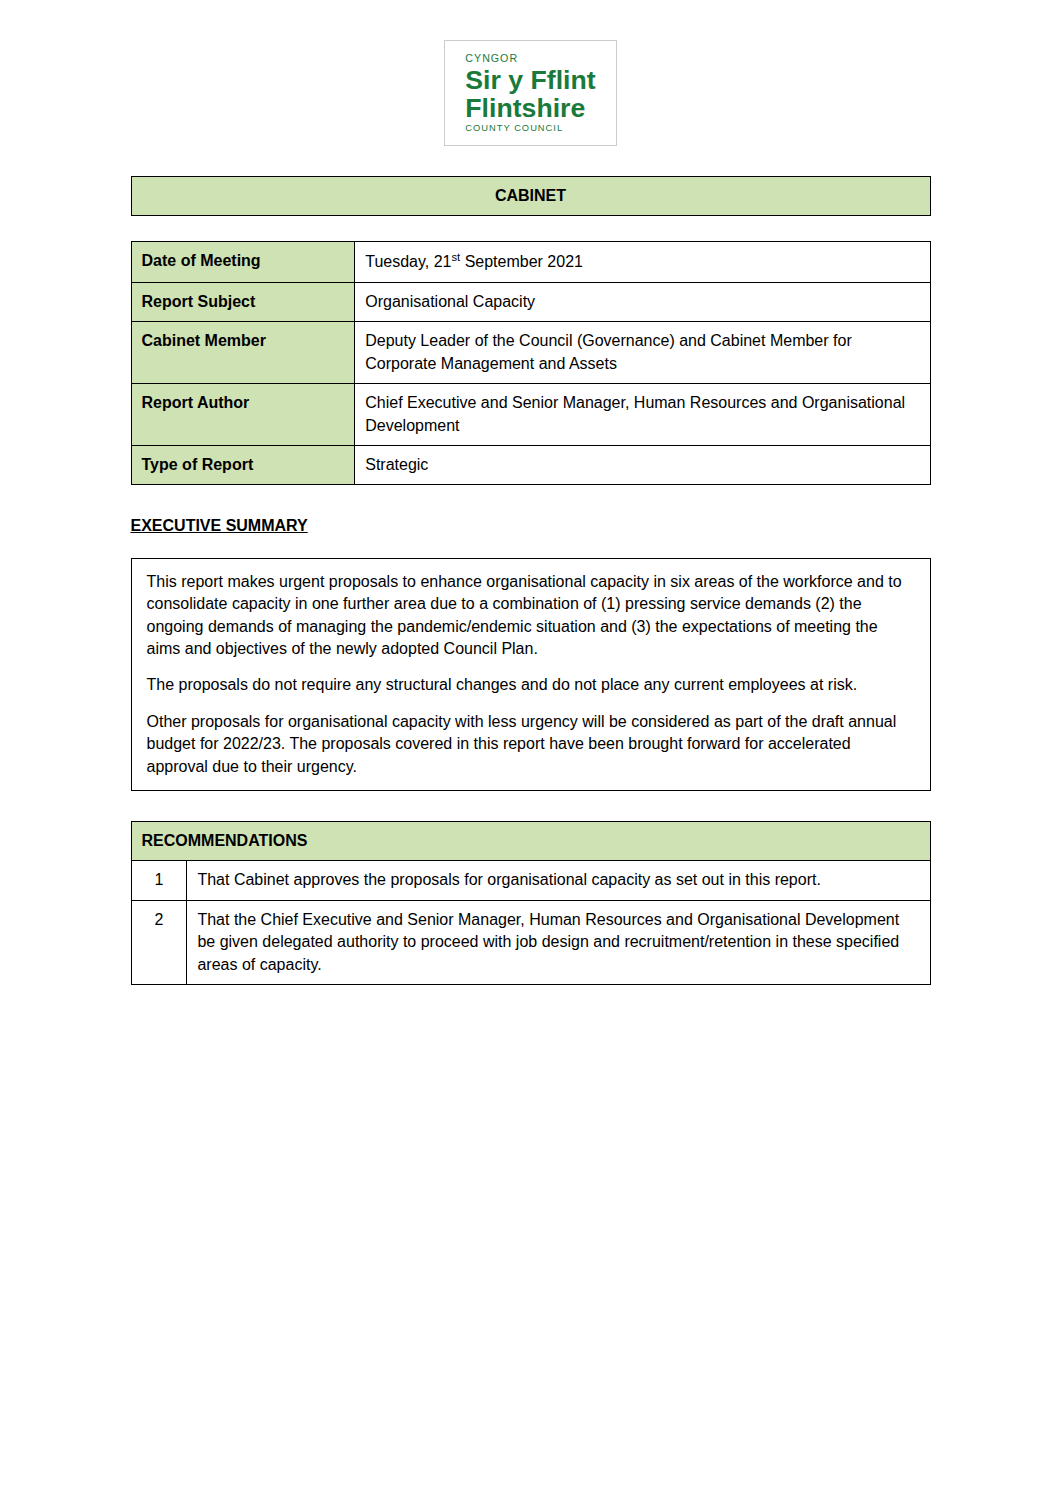CYNGOR
Sir y Fflint
Flintshire
COUNTY COUNCIL
| CABINET |
| Date of Meeting | Tuesday, 21 st September 2021 |
| Report Subject | Organisational Capacity |
| Cabinet Member | Deputy Leader of the Council (Governance) and Cabinet Member for Corporate Management and Assets |
| Report Author | Chief Executive and Senior Manager, Human Resources and Organisational Development |
| Type of Report | Strategic |
EXECUTIVE SUMMARY
This report makes urgent proposals to enhance organisational capacity in six areas of the workforce and to consolidate capacity in one further area due to a combination of (1) pressing service demands (2) the ongoing demands of managing the pandemic/endemic situation and (3) the expectations of meeting the aims and objectives of the newly adopted Council Plan.
The proposals do not require any structural changes and do not place any current employees at risk.
Other proposals for organisational capacity with less urgency will be considered as part of the draft annual budget for 2022/23. The proposals covered in this report have been brought forward for accelerated approval due to their urgency.
| RECOMMENDATIONS |
| 1 | That Cabinet approves the proposals for organisational capacity as set out in this report. |
| 2 | That the Chief Executive and Senior Manager, Human Resources and Organisational Development be given delegated authority to proceed with job design and recruitment/retention in these specified areas of capacity. |